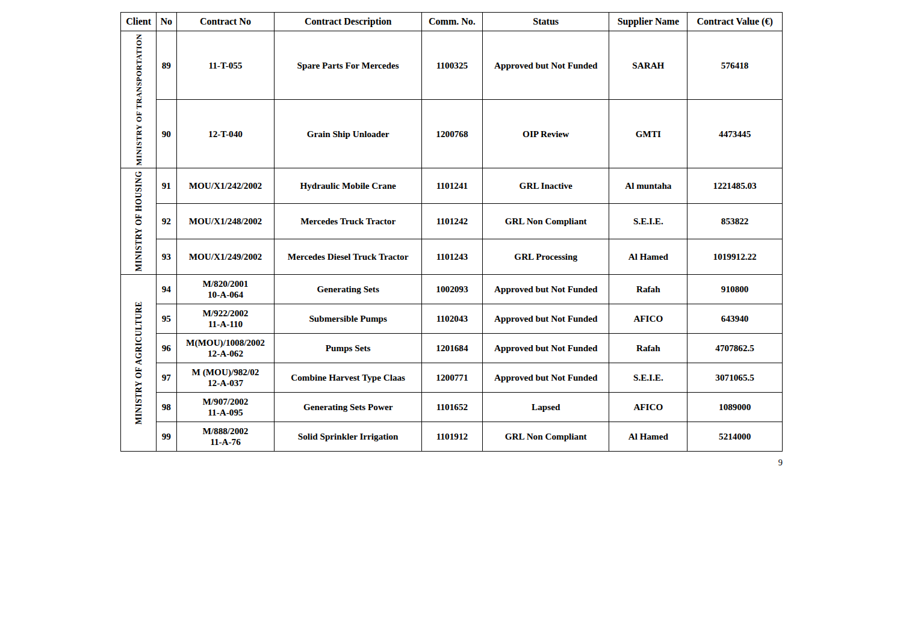| Client | No | Contract No | Contract Description | Comm. No. | Status | Supplier Name | Contract Value (€) |
| --- | --- | --- | --- | --- | --- | --- | --- |
| MINISTRY OF TRANSPORTATION | 89 | 11-T-055 | Spare Parts For Mercedes | 1100325 | Approved but Not Funded | SARAH | 576418 |
| 90 | 12-T-040 | Grain Ship Unloader | 1200768 | OIP Review | GMTI | 4473445 |
| MINISTRY OF HOUSING | 91 | MOU/X1/242/2002 | Hydraulic Mobile Crane | 1101241 | GRL Inactive | Al muntaha | 1221485.03 |
| 92 | MOU/X1/248/2002 | Mercedes Truck Tractor | 1101242 | GRL Non Compliant | S.E.I.E. | 853822 |
| 93 | MOU/X1/249/2002 | Mercedes Diesel Truck Tractor | 1101243 | GRL Processing | Al Hamed | 1019912.22 |
| MINISTRY OF AGRICULTURE | 94 | M/820/2001 10-A-064 | Generating Sets | 1002093 | Approved but Not Funded | Rafah | 910800 |
| 95 | M/922/2002 11-A-110 | Submersible Pumps | 1102043 | Approved but Not Funded | AFICO | 643940 |
| 96 | M(MOU)/1008/2002 12-A-062 | Pumps Sets | 1201684 | Approved but Not Funded | Rafah | 4707862.5 |
| 97 | M (MOU)/982/02 12-A-037 | Combine Harvest Type Claas | 1200771 | Approved but Not Funded | S.E.I.E. | 3071065.5 |
| 98 | M/907/2002 11-A-095 | Generating Sets Power | 1101652 | Lapsed | AFICO | 1089000 |
| 99 | M/888/2002 11-A-76 | Solid Sprinkler Irrigation | 1101912 | GRL Non Compliant | Al Hamed | 5214000 |
9